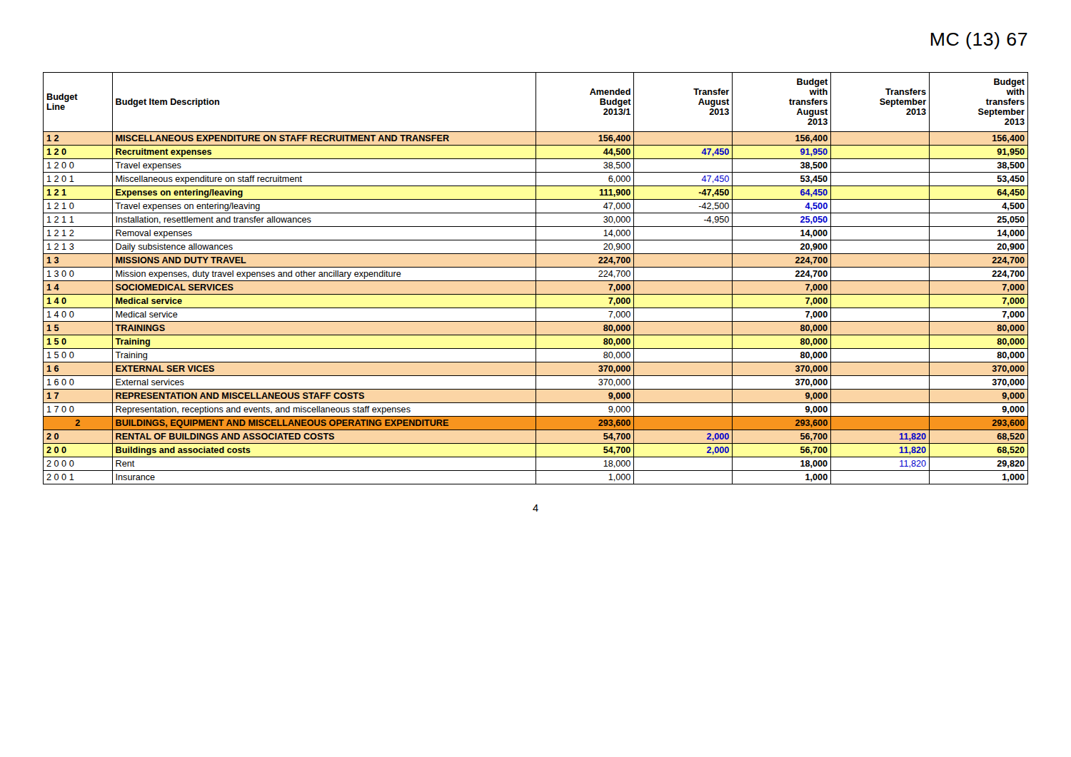MC (13) 67
| Budget Line | Budget Item Description | Amended Budget 2013/1 | Transfer August 2013 | Budget with transfers August 2013 | Transfers September 2013 | Budget with transfers September 2013 |
| --- | --- | --- | --- | --- | --- | --- |
| 1 2 | MISCELLANEOUS EXPENDITURE ON STAFF RECRUITMENT AND TRANSFER | 156,400 | | 156,400 | | 156,400 |
| 1 2 0 | Recruitment expenses | 44,500 | 47,450 | 91,950 | | 91,950 |
| 1 2 0 0 | Travel expenses | 38,500 | | 38,500 | | 38,500 |
| 1 2 0 1 | Miscellaneous expenditure on staff recruitment | 6,000 | 47,450 | 53,450 | | 53,450 |
| 1 2 1 | Expenses on entering/leaving | 111,900 | -47,450 | 64,450 | | 64,450 |
| 1 2 1 0 | Travel expenses on entering/leaving | 47,000 | -42,500 | 4,500 | | 4,500 |
| 1 2 1 1 | Installation, resettlement and transfer allowances | 30,000 | -4,950 | 25,050 | | 25,050 |
| 1 2 1 2 | Removal expenses | 14,000 | | 14,000 | | 14,000 |
| 1 2 1 3 | Daily subsistence allowances | 20,900 | | 20,900 | | 20,900 |
| 1 3 | MISSIONS AND DUTY TRAVEL | 224,700 | | 224,700 | | 224,700 |
| 1 3 0 0 | Mission expenses, duty travel expenses and other ancillary expenditure | 224,700 | | 224,700 | | 224,700 |
| 1 4 | SOCIOMEDICAL SERVICES | 7,000 | | 7,000 | | 7,000 |
| 1 4 0 | Medical service | 7,000 | | 7,000 | | 7,000 |
| 1 4 0 0 | Medical service | 7,000 | | 7,000 | | 7,000 |
| 1 5 | TRAININGS | 80,000 | | 80,000 | | 80,000 |
| 1 5 0 | Training | 80,000 | | 80,000 | | 80,000 |
| 1 5 0 0 | Training | 80,000 | | 80,000 | | 80,000 |
| 1 6 | EXTERNAL SER VICES | 370,000 | | 370,000 | | 370,000 |
| 1 6 0 0 | External services | 370,000 | | 370,000 | | 370,000 |
| 1 7 | REPRESENTATION AND MISCELLANEOUS STAFF COSTS | 9,000 | | 9,000 | | 9,000 |
| 1 7 0 0 | Representation, receptions and events, and miscellaneous staff expenses | 9,000 | | 9,000 | | 9,000 |
| 2 | BUILDINGS, EQUIPMENT AND MISCELLANEOUS OPERATING EXPENDITURE | 293,600 | | 293,600 | | 293,600 |
| 2 0 | RENTAL OF BUILDINGS AND ASSOCIATED COSTS | 54,700 | 2,000 | 56,700 | 11,820 | 68,520 |
| 2 0 0 | Buildings and associated costs | 54,700 | 2,000 | 56,700 | 11,820 | 68,520 |
| 2 0 0 0 | Rent | 18,000 | | 18,000 | 11,820 | 29,820 |
| 2 0 0 1 | Insurance | 1,000 | | 1,000 | | 1,000 |
4